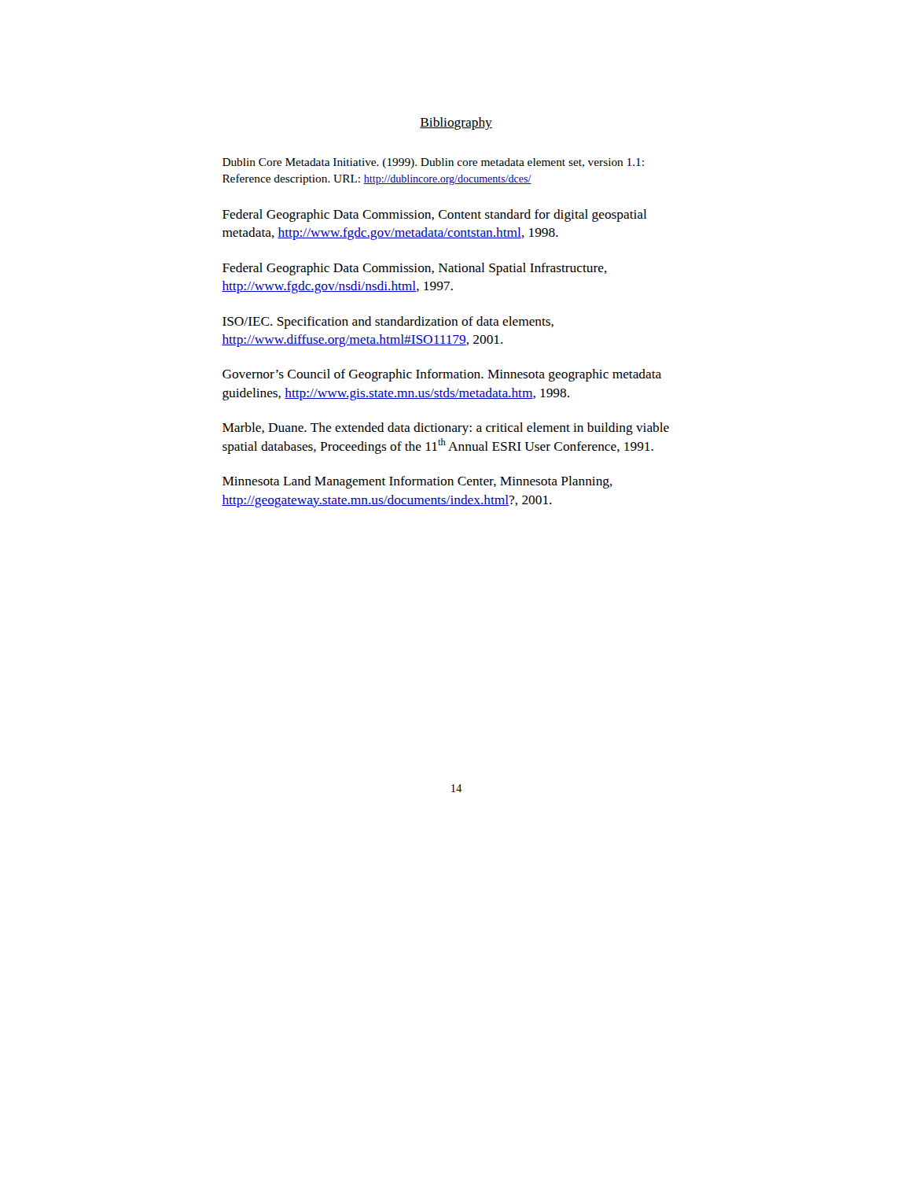Bibliography
Dublin Core Metadata Initiative. (1999). Dublin core metadata element set, version 1.1: Reference description. URL: http://dublincore.org/documents/dces/
Federal Geographic Data Commission, Content standard for digital geospatial metadata, http://www.fgdc.gov/metadata/contstan.html, 1998.
Federal Geographic Data Commission, National Spatial Infrastructure, http://www.fgdc.gov/nsdi/nsdi.html, 1997.
ISO/IEC. Specification and standardization of data elements, http://www.diffuse.org/meta.html#ISO11179, 2001.
Governor’s Council of Geographic Information. Minnesota geographic metadata guidelines, http://www.gis.state.mn.us/stds/metadata.htm, 1998.
Marble, Duane. The extended data dictionary: a critical element in building viable spatial databases, Proceedings of the 11th Annual ESRI User Conference, 1991.
Minnesota Land Management Information Center, Minnesota Planning, http://geogateway.state.mn.us/documents/index.html?, 2001.
14